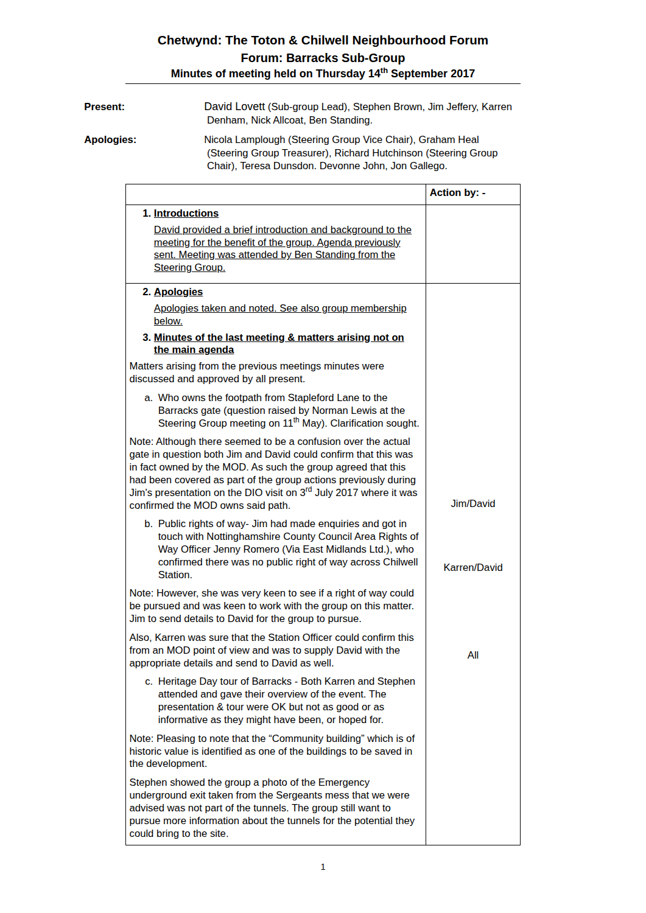Chetwynd: The Toton & Chilwell Neighbourhood Forum
Forum: Barracks Sub-Group
Minutes of meeting held on Thursday 14th September 2017
Present: David Lovett (Sub-group Lead), Stephen Brown, Jim Jeffery, Karren Denham, Nick Allcoat, Ben Standing.
Apologies: Nicola Lamplough (Steering Group Vice Chair), Graham Heal (Steering Group Treasurer), Richard Hutchinson (Steering Group Chair), Teresa Dunsdon. Devonne John, Jon Gallego.
| | Action by: - |
| Introductions David provided a brief introduction and background to the meeting for the benefit of the group. Agenda previously sent. Meeting was attended by Ben Standing from the Steering Group. | |
| Apologies Apologies taken and noted. See also group membership below. Minutes of the last meeting & matters arising not on the main agenda Matters arising from the previous meetings minutes were discussed and approved by all present. Who owns the footpath from Stapleford Lane to the Barracks gate (question raised by Norman Lewis at the Steering Group meeting on 11 th May). Clarification sought. Note: Although there seemed to be a confusion over the actual gate in question both Jim and David could confirm that this was in fact owned by the MOD. As such the group agreed that this had been covered as part of the group actions previously during Jim's presentation on the DIO visit on 3 rd July 2017 where it was confirmed the MOD owns said path. Public rights of way- Jim had made enquiries and got in touch with Nottinghamshire County Council Area Rights of Way Officer Jenny Romero (Via East Midlands Ltd.), who confirmed there was no public right of way across Chilwell Station. Note: However, she was very keen to see if a right of way could be pursued and was keen to work with the group on this matter. Jim to send details to David for the group to pursue. Also, Karren was sure that the Station Officer could confirm this from an MOD point of view and was to supply David with the appropriate details and send to David as well. Heritage Day tour of Barracks - Both Karren and Stephen attended and gave their overview of the event. The presentation & tour were OK but not as good or as informative as they might have been, or hoped for. Note: Pleasing to note that the “Community building” which is of historic value is identified as one of the buildings to be saved in the development. Stephen showed the group a photo of the Emergency underground exit taken from the Sergeants mess that we were advised was not part of the tunnels. The group still want to pursue more information about the tunnels for the potential they could bring to the site. | Jim/David Karren/David All |
1